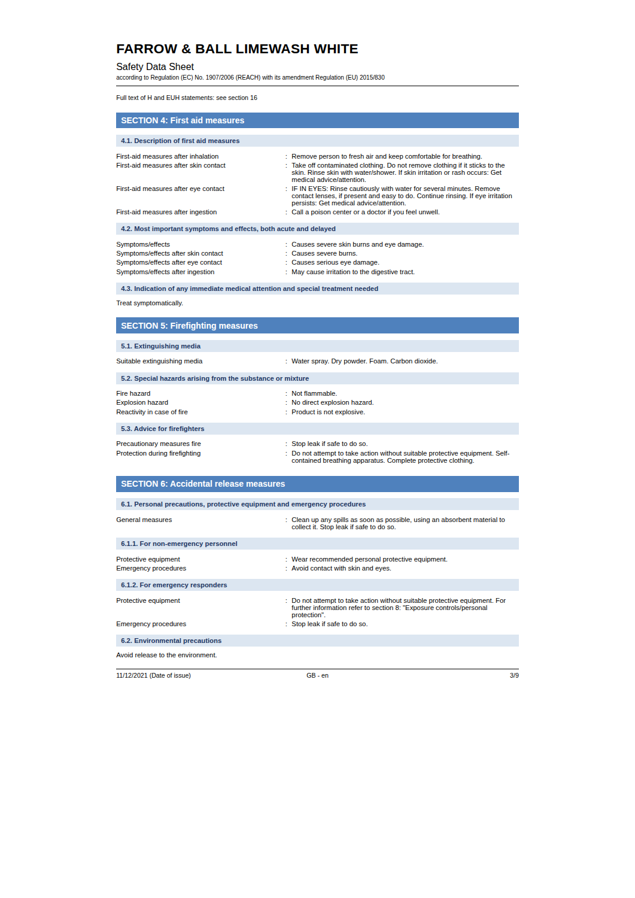FARROW & BALL LIMEWASH WHITE
Safety Data Sheet
according to Regulation (EC) No. 1907/2006 (REACH) with its amendment Regulation (EU) 2015/830
Full text of H and EUH statements: see section 16
SECTION 4: First aid measures
4.1. Description of first aid measures
| First-aid measures after inhalation | : | Remove person to fresh air and keep comfortable for breathing. |
| First-aid measures after skin contact | : | Take off contaminated clothing. Do not remove clothing if it sticks to the skin. Rinse skin with water/shower. If skin irritation or rash occurs: Get medical advice/attention. |
| First-aid measures after eye contact | : | IF IN EYES: Rinse cautiously with water for several minutes. Remove contact lenses, if present and easy to do. Continue rinsing. If eye irritation persists: Get medical advice/attention. |
| First-aid measures after ingestion | : | Call a poison center or a doctor if you feel unwell. |
4.2. Most important symptoms and effects, both acute and delayed
| Symptoms/effects | : | Causes severe skin burns and eye damage. |
| Symptoms/effects after skin contact | : | Causes severe burns. |
| Symptoms/effects after eye contact | : | Causes serious eye damage. |
| Symptoms/effects after ingestion | : | May cause irritation to the digestive tract. |
4.3. Indication of any immediate medical attention and special treatment needed
Treat symptomatically.
SECTION 5: Firefighting measures
5.1. Extinguishing media
| Suitable extinguishing media | : | Water spray. Dry powder. Foam. Carbon dioxide. |
5.2. Special hazards arising from the substance or mixture
| Fire hazard | : | Not flammable. |
| Explosion hazard | : | No direct explosion hazard. |
| Reactivity in case of fire | : | Product is not explosive. |
5.3. Advice for firefighters
| Precautionary measures fire | : | Stop leak if safe to do so. |
| Protection during firefighting | : | Do not attempt to take action without suitable protective equipment. Self-contained breathing apparatus. Complete protective clothing. |
SECTION 6: Accidental release measures
6.1. Personal precautions, protective equipment and emergency procedures
| General measures | : | Clean up any spills as soon as possible, using an absorbent material to collect it. Stop leak if safe to do so. |
6.1.1. For non-emergency personnel
| Protective equipment | : | Wear recommended personal protective equipment. |
| Emergency procedures | : | Avoid contact with skin and eyes. |
6.1.2. For emergency responders
| Protective equipment | : | Do not attempt to take action without suitable protective equipment. For further information refer to section 8: "Exposure controls/personal protection". |
| Emergency procedures | : | Stop leak if safe to do so. |
6.2. Environmental precautions
Avoid release to the environment.
11/12/2021 (Date of issue)
GB - en
3/9